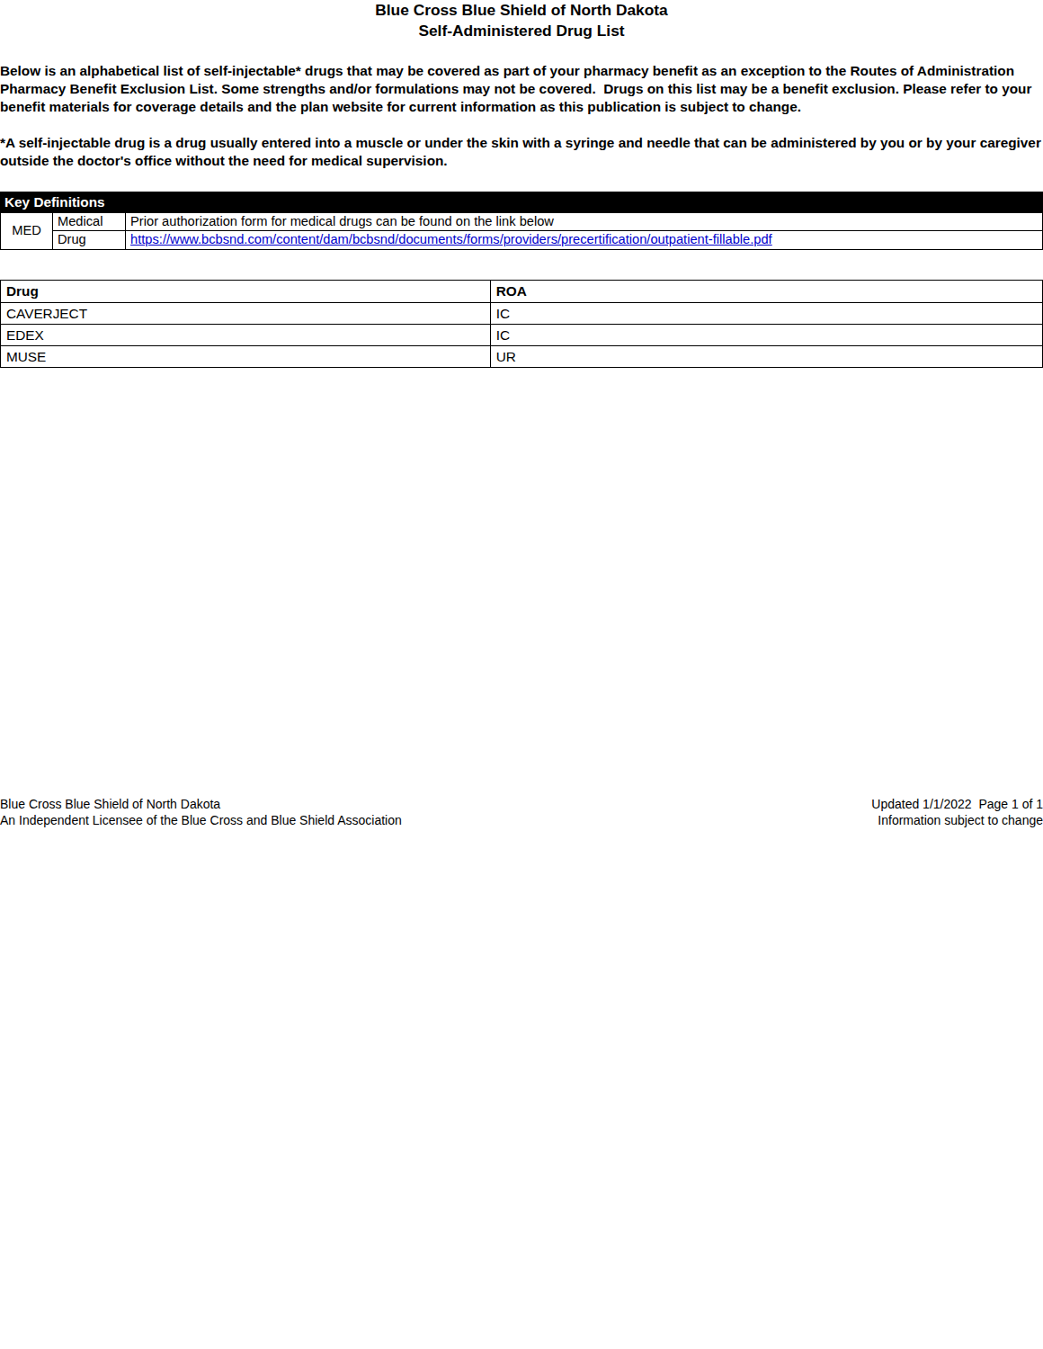Blue Cross Blue Shield of North Dakota
Self-Administered Drug List
Below is an alphabetical list of self-injectable* drugs that may be covered as part of your pharmacy benefit as an exception to the Routes of Administration Pharmacy Benefit Exclusion List. Some strengths and/or formulations may not be covered. Drugs on this list may be a benefit exclusion. Please refer to your benefit materials for coverage details and the plan website for current information as this publication is subject to change.
*A self-injectable drug is a drug usually entered into a muscle or under the skin with a syringe and needle that can be administered by you or by your caregiver outside the doctor's office without the need for medical supervision.
| Key Definitions |
| --- |
| MED | Medical | Prior authorization form for medical drugs can be found on the link below |
| Drug | https://www.bcbsnd.com/content/dam/bcbsnd/documents/forms/providers/precertification/outpatient-fillable.pdf |
| Drug | ROA |
| --- | --- |
| CAVERJECT | IC |
| EDEX | IC |
| MUSE | UR |
| Blue Cross Blue Shield of North Dakota An Independent Licensee of the Blue Cross and Blue Shield Association | Updated 1/1/2022 Page 1 of 1 Information subject to change |